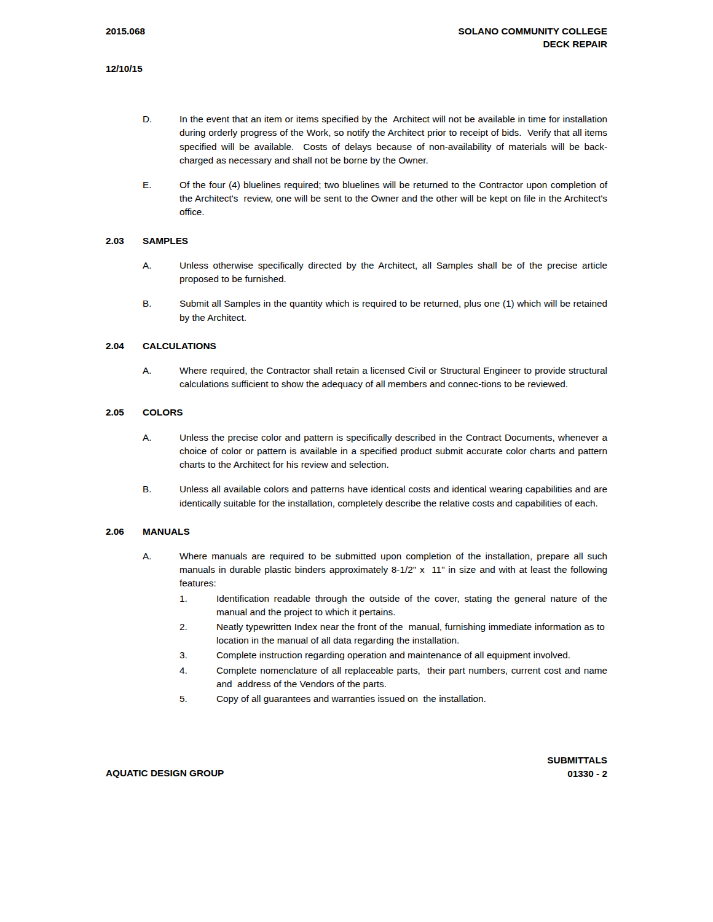2015.068
SOLANO COMMUNITY COLLEGE
DECK REPAIR
12/10/15
D.
In the event that an item or items specified by the Architect will not be available in time for installation during orderly progress of the Work, so notify the Architect prior to receipt of bids. Verify that all items specified will be available. Costs of delays because of non-availability of materials will be back-charged as necessary and shall not be borne by the Owner.
E.
Of the four (4) bluelines required; two bluelines will be returned to the Contractor upon completion of the Architect's review, one will be sent to the Owner and the other will be kept on file in the Architect's office.
2.03
SAMPLES
A.
Unless otherwise specifically directed by the Architect, all Samples shall be of the precise article proposed to be furnished.
B.
Submit all Samples in the quantity which is required to be returned, plus one (1) which will be retained by the Architect.
2.04
CALCULATIONS
A.
Where required, the Contractor shall retain a licensed Civil or Structural Engineer to provide structural calculations sufficient to show the adequacy of all members and connec-tions to be reviewed.
2.05
COLORS
A.
Unless the precise color and pattern is specifically described in the Contract Documents, whenever a choice of color or pattern is available in a specified product submit accurate color charts and pattern charts to the Architect for his review and selection.
B.
Unless all available colors and patterns have identical costs and identical wearing capabilities and are identically suitable for the installation, completely describe the relative costs and capabilities of each.
2.06
MANUALS
A.
Where manuals are required to be submitted upon completion of the installation, prepare all such manuals in durable plastic binders approximately 8-1/2" x 11" in size and with at least the following features:
Identification readable through the outside of the cover, stating the general nature of the manual and the project to which it pertains.
Neatly typewritten Index near the front of the manual, furnishing immediate information as to location in the manual of all data regarding the installation.
Complete instruction regarding operation and maintenance of all equipment involved.
Complete nomenclature of all replaceable parts, their part numbers, current cost and name and address of the Vendors of the parts.
Copy of all guarantees and warranties issued on the installation.
AQUATIC DESIGN GROUP
SUBMITTALS
01330 - 2